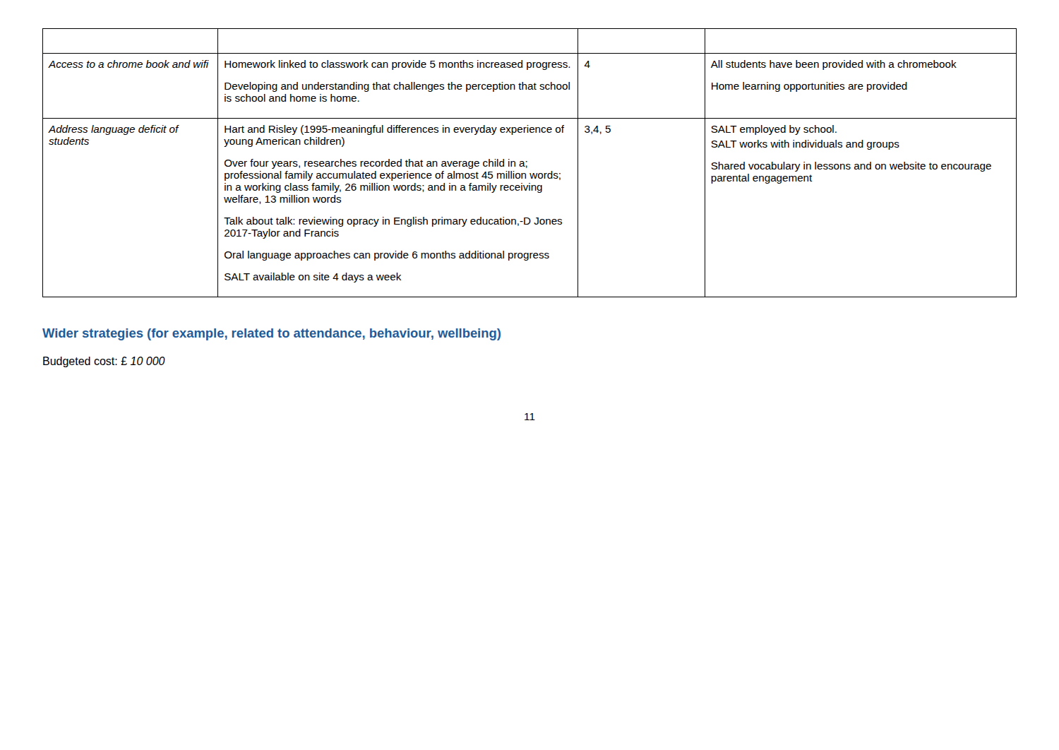| Access to a chrome book and wifi | Homework linked to classwork can provide 5 months increased progress. Developing and understanding that challenges the perception that school is school and home is home. | 4 | All students have been provided with a chromebook Home learning opportunities are provided |
| Address language deficit of students | Hart and Risley (1995-meaningful differences in everyday experience of young American children) Over four years, researches recorded that an average child in a; professional family accumulated experience of almost 45 million words; in a working class family, 26 million words; and in a family receiving welfare, 13 million words Talk about talk: reviewing opracy in English primary education,-D Jones 2017-Taylor and Francis Oral language approaches can provide 6 months additional progress SALT available on site 4 days a week | 3,4, 5 | SALT employed by school. SALT works with individuals and groups Shared vocabulary in lessons and on website to encourage parental engagement |
Wider strategies (for example, related to attendance, behaviour, wellbeing)
Budgeted cost: £ 10 000
11